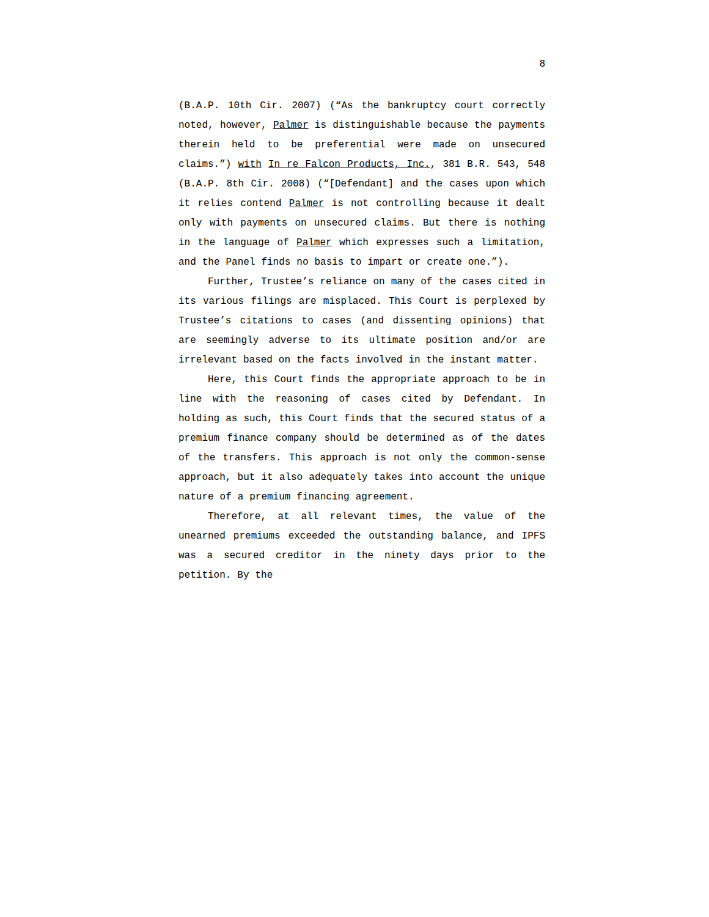8
(B.A.P. 10th Cir. 2007) (“As the bankruptcy court correctly noted, however, Palmer is distinguishable because the payments therein held to be preferential were made on unsecured claims.”) with In re Falcon Products, Inc., 381 B.R. 543, 548 (B.A.P. 8th Cir. 2008) (“[Defendant] and the cases upon which it relies contend Palmer is not controlling because it dealt only with payments on unsecured claims. But there is nothing in the language of Palmer which expresses such a limitation, and the Panel finds no basis to impart or create one.”).
Further, Trustee’s reliance on many of the cases cited in its various filings are misplaced. This Court is perplexed by Trustee’s citations to cases (and dissenting opinions) that are seemingly adverse to its ultimate position and/or are irrelevant based on the facts involved in the instant matter.
Here, this Court finds the appropriate approach to be in line with the reasoning of cases cited by Defendant. In holding as such, this Court finds that the secured status of a premium finance company should be determined as of the dates of the transfers. This approach is not only the common-sense approach, but it also adequately takes into account the unique nature of a premium financing agreement.
Therefore, at all relevant times, the value of the unearned premiums exceeded the outstanding balance, and IPFS was a secured creditor in the ninety days prior to the petition. By the